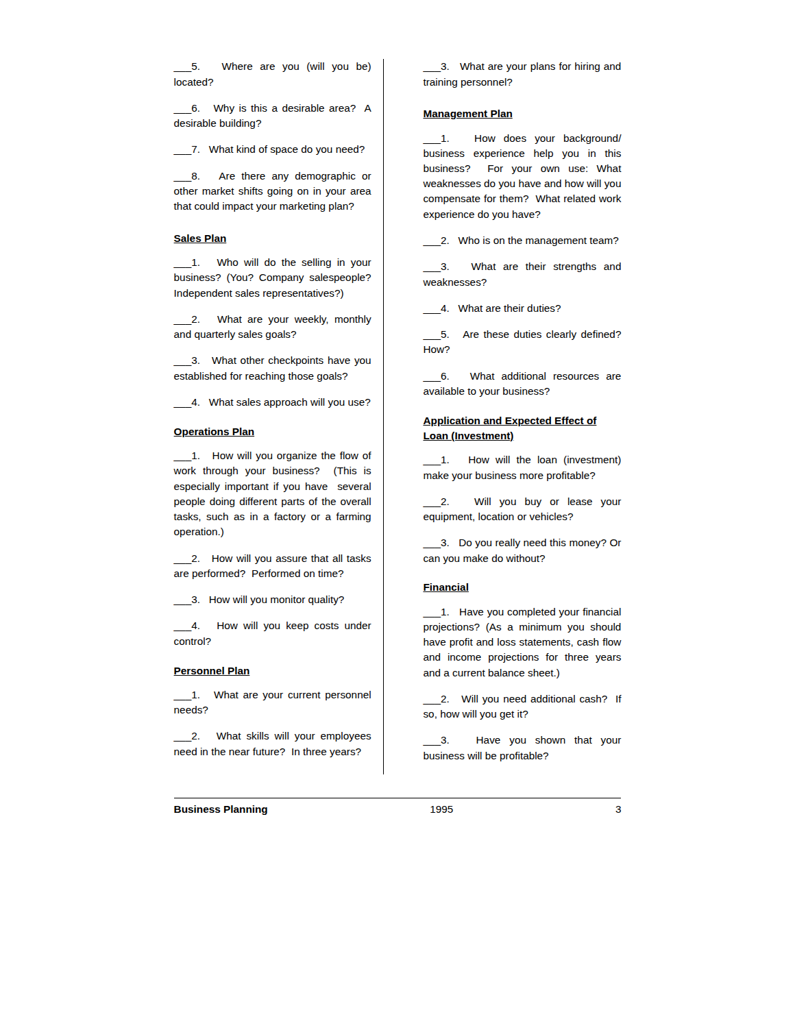___5. Where are you (will you be) located?
___6. Why is this a desirable area? A desirable building?
___7. What kind of space do you need?
___8. Are there any demographic or other market shifts going on in your area that could impact your marketing plan?
Sales Plan
___1. Who will do the selling in your business? (You? Company salespeople? Independent sales representatives?)
___2. What are your weekly, monthly and quarterly sales goals?
___3. What other checkpoints have you established for reaching those goals?
___4. What sales approach will you use?
Operations Plan
___1. How will you organize the flow of work through your business? (This is especially important if you have several people doing different parts of the overall tasks, such as in a factory or a farming operation.)
___2. How will you assure that all tasks are performed? Performed on time?
___3. How will you monitor quality?
___4. How will you keep costs under control?
Personnel Plan
___1. What are your current personnel needs?
___2. What skills will your employees need in the near future? In three years?
___3. What are your plans for hiring and training personnel?
Management Plan
___1. How does your background/ business experience help you in this business? For your own use: What weaknesses do you have and how will you compensate for them? What related work experience do you have?
___2. Who is on the management team?
___3. What are their strengths and weaknesses?
___4. What are their duties?
___5. Are these duties clearly defined? How?
___6. What additional resources are available to your business?
Application and Expected Effect of Loan (Investment)
___1. How will the loan (investment) make your business more profitable?
___2. Will you buy or lease your equipment, location or vehicles?
___3. Do you really need this money? Or can you make do without?
Financial
___1. Have you completed your financial projections? (As a minimum you should have profit and loss statements, cash flow and income projections for three years and a current balance sheet.)
___2. Will you need additional cash? If so, how will you get it?
___3. Have you shown that your business will be profitable?
Business Planning 1995 3